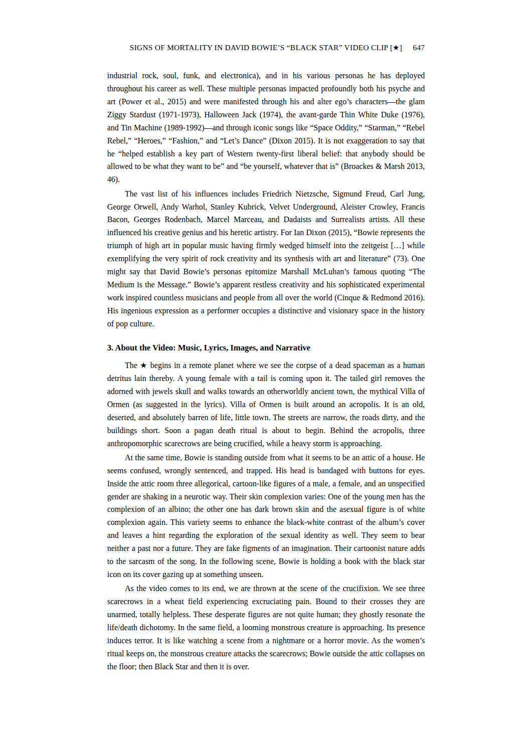SIGNS OF MORTALITY IN DAVID BOWIE’S “BLACK STAR” VIDEO CLIP [★] 647
industrial rock, soul, funk, and electronica), and in his various personas he has deployed throughout his career as well. These multiple personas impacted profoundly both his psyche and art (Power et al., 2015) and were manifested through his and alter ego’s characters—the glam Ziggy Stardust (1971-1973), Halloween Jack (1974), the avant-garde Thin White Duke (1976), and Tin Machine (1989-1992)—and through iconic songs like “Space Oddity,” “Starman,” “Rebel Rebel,” “Heroes,” “Fashion,” and “Let’s Dance” (Dixon 2015). It is not exaggeration to say that he “helped establish a key part of Western twenty-first liberal belief: that anybody should be allowed to be what they want to be” and “be yourself, whatever that is” (Broackes & Marsh 2013, 46).
The vast list of his influences includes Friedrich Nietzsche, Sigmund Freud, Carl Jung, George Orwell, Andy Warhol, Stanley Kubrick, Velvet Underground, Aleister Crowley, Francis Bacon, Georges Rodenbach, Marcel Marceau, and Dadaists and Surrealists artists. All these influenced his creative genius and his heretic artistry. For Ian Dixon (2015), “Bowie represents the triumph of high art in popular music having firmly wedged himself into the zeitgeist […] while exemplifying the very spirit of rock creativity and its synthesis with art and literature” (73). One might say that David Bowie’s personas epitomize Marshall McLuhan’s famous quoting “The Medium is the Message.” Bowie’s apparent restless creativity and his sophisticated experimental work inspired countless musicians and people from all over the world (Cinque & Redmond 2016). His ingenious expression as a performer occupies a distinctive and visionary space in the history of pop culture.
3. About the Video: Music, Lyrics, Images, and Narrative
The ★ begins in a remote planet where we see the corpse of a dead spaceman as a human detritus lain thereby. A young female with a tail is coming upon it. The tailed girl removes the adorned with jewels skull and walks towards an otherworldly ancient town, the mythical Villa of Ormen (as suggested in the lyrics). Villa of Ormen is built around an acropolis. It is an old, deserted, and absolutely barren of life, little town. The streets are narrow, the roads dirty, and the buildings short. Soon a pagan death ritual is about to begin. Behind the acropolis, three anthropomorphic scarecrows are being crucified, while a heavy storm is approaching.
At the same time, Bowie is standing outside from what it seems to be an attic of a house. He seems confused, wrongly sentenced, and trapped. His head is bandaged with buttons for eyes. Inside the attic room three allegorical, cartoon-like figures of a male, a female, and an unspecified gender are shaking in a neurotic way. Their skin complexion varies: One of the young men has the complexion of an albino; the other one has dark brown skin and the asexual figure is of white complexion again. This variety seems to enhance the black-white contrast of the album’s cover and leaves a hint regarding the exploration of the sexual identity as well. They seem to bear neither a past nor a future. They are fake figments of an imagination. Their cartoonist nature adds to the sarcasm of the song. In the following scene, Bowie is holding a book with the black star icon on its cover gazing up at something unseen.
As the video comes to its end, we are thrown at the scene of the crucifixion. We see three scarecrows in a wheat field experiencing excruciating pain. Bound to their crosses they are unarmed, totally helpless. These desperate figures are not quite human; they ghostly resonate the life/death dichotomy. In the same field, a looming monstrous creature is approaching. Its presence induces terror. It is like watching a scene from a nightmare or a horror movie. As the women’s ritual keeps on, the monstrous creature attacks the scarecrows; Bowie outside the attic collapses on the floor; then Black Star and then it is over.